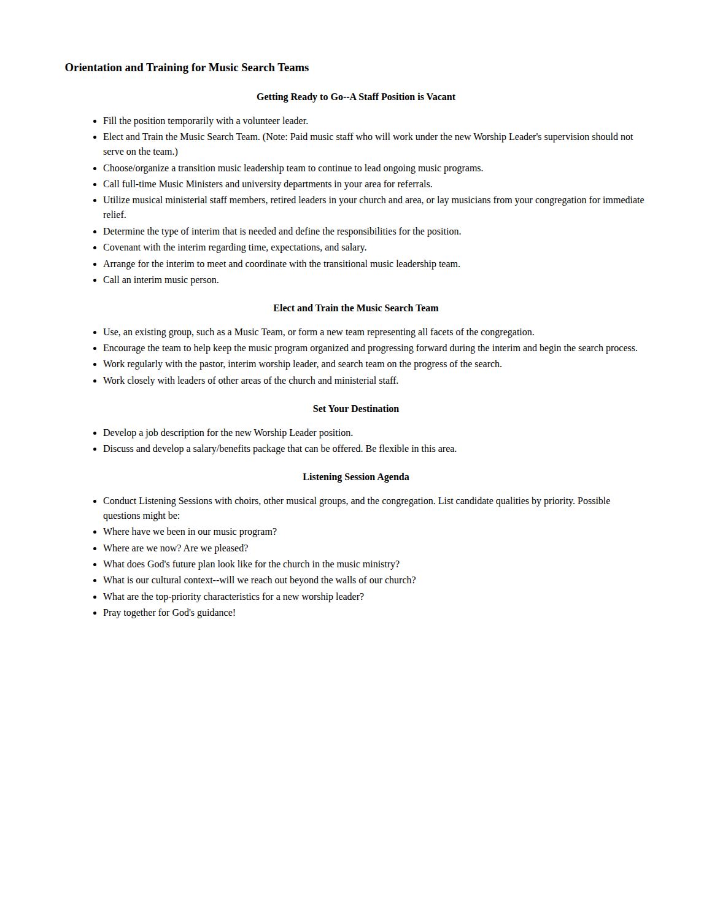Orientation and Training for Music Search Teams
Getting Ready to Go--A Staff Position is Vacant
Fill the position temporarily with a volunteer leader.
Elect and Train the Music Search Team. (Note: Paid music staff who will work under the new Worship Leader's supervision should not serve on the team.)
Choose/organize a transition music leadership team to continue to lead ongoing music programs.
Call full-time Music Ministers and university departments in your area for referrals.
Utilize musical ministerial staff members, retired leaders in your church and area, or lay musicians from your congregation for immediate relief.
Determine the type of interim that is needed and define the responsibilities for the position.
Covenant with the interim regarding time, expectations, and salary.
Arrange for the interim to meet and coordinate with the transitional music leadership team.
Call an interim music person.
Elect and Train the Music Search Team
Use, an existing group, such as a Music Team, or form a new team representing all facets of the congregation.
Encourage the team to help keep the music program organized and progressing forward during the interim and begin the search process.
Work regularly with the pastor, interim worship leader, and search team on the progress of the search.
Work closely with leaders of other areas of the church and ministerial staff.
Set Your Destination
Develop a job description for the new Worship Leader position.
Discuss and develop a salary/benefits package that can be offered. Be flexible in this area.
Listening Session Agenda
Conduct Listening Sessions with choirs, other musical groups, and the congregation. List candidate qualities by priority. Possible questions might be:
Where have we been in our music program?
Where are we now? Are we pleased?
What does God's future plan look like for the church in the music ministry?
What is our cultural context--will we reach out beyond the walls of our church?
What are the top-priority characteristics for a new worship leader?
Pray together for God's guidance!